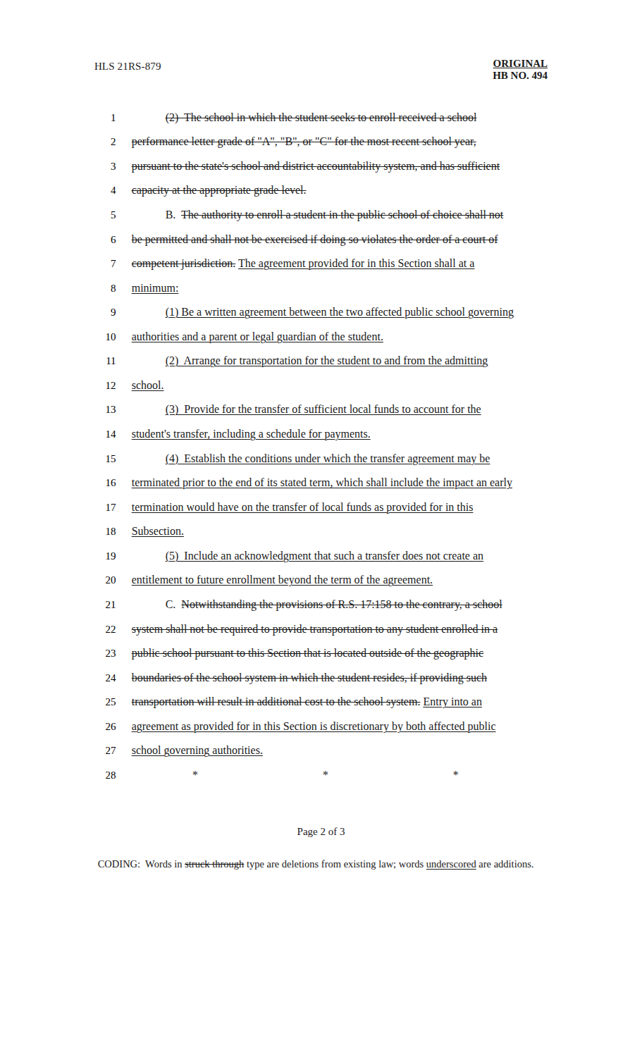HLS 21RS-879
ORIGINAL
HB NO. 494
(2) The school in which the student seeks to enroll received a school
performance letter grade of "A", "B", or "C" for the most recent school year,
pursuant to the state's school and district accountability system, and has sufficient
capacity at the appropriate grade level.
B. The authority to enroll a student in the public school of choice shall not
be permitted and shall not be exercised if doing so violates the order of a court of
competent jurisdiction. The agreement provided for in this Section shall at a
minimum:
(1) Be a written agreement between the two affected public school governing
authorities and a parent or legal guardian of the student.
(2) Arrange for transportation for the student to and from the admitting
school.
(3) Provide for the transfer of sufficient local funds to account for the
student's transfer, including a schedule for payments.
(4) Establish the conditions under which the transfer agreement may be
terminated prior to the end of its stated term, which shall include the impact an early
termination would have on the transfer of local funds as provided for in this
Subsection.
(5) Include an acknowledgment that such a transfer does not create an
entitlement to future enrollment beyond the term of the agreement.
C. Notwithstanding the provisions of R.S. 17:158 to the contrary, a school
system shall not be required to provide transportation to any student enrolled in a
public school pursuant to this Section that is located outside of the geographic
boundaries of the school system in which the student resides, if providing such
transportation will result in additional cost to the school system. Entry into an
agreement as provided for in this Section is discretionary by both affected public
school governing authorities.
* * *
Page 2 of 3
CODING: Words in struck through type are deletions from existing law; words underscored are additions.